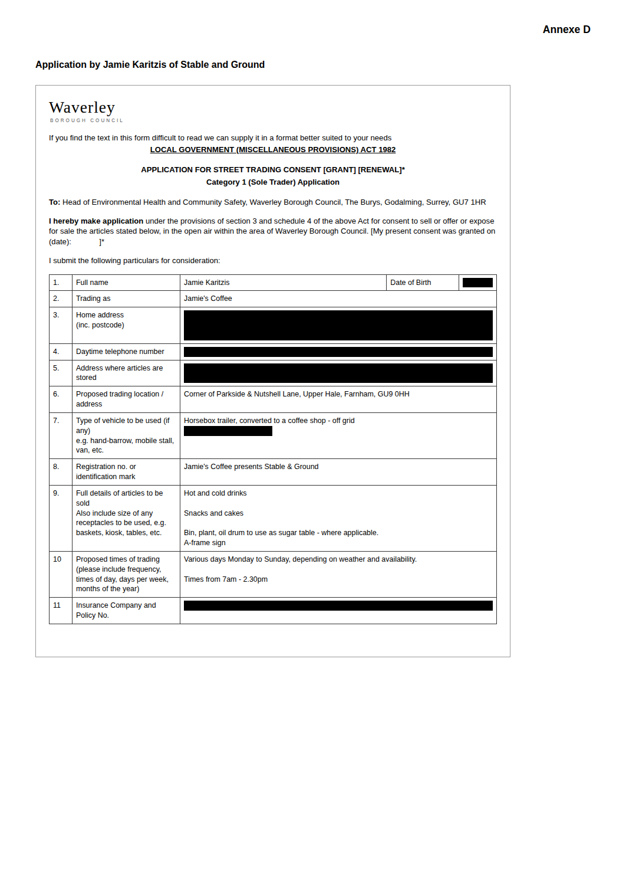Annexe D
Application by Jamie Karitzis of Stable and Ground
Waverley
Borough Council
If you find the text in this form difficult to read we can supply it in a format better suited to your needs
LOCAL GOVERNMENT (MISCELLANEOUS PROVISIONS) ACT 1982
APPLICATION FOR STREET TRADING CONSENT [GRANT] [RENEWAL]*
Category 1 (Sole Trader) Application
To: Head of Environmental Health and Community Safety, Waverley Borough Council, The Burys, Godalming, Surrey, GU7 1HR
I hereby make application under the provisions of section 3 and schedule 4 of the above Act for consent to sell or offer or expose for sale the articles stated below, in the open air within the area of Waverley Borough Council. [My present consent was granted on (date): ]*
I submit the following particulars for consideration:
| 1. | Full name | Jamie Karitzis | Date of Birth | |
| 2. | Trading as | Jamie's Coffee |
| 3. | Home address (inc. postcode) | |
| 4. | Daytime telephone number | |
| 5. | Address where articles are stored | |
| 6. | Proposed trading location / address | Corner of Parkside & Nutshell Lane, Upper Hale, Farnham, GU9 0HH |
| 7. | Type of vehicle to be used (if any) e.g. hand-barrow, mobile stall, van, etc. | Horsebox trailer, converted to a coffee shop - off grid |
| 8. | Registration no. or identification mark | Jamie's Coffee presents Stable & Ground |
| 9. | Full details of articles to be sold Also include size of any receptacles to be used, e.g. baskets, kiosk, tables, etc. | Hot and cold drinks Snacks and cakes Bin, plant, oil drum to use as sugar table - where applicable. A-frame sign |
| 10 | Proposed times of trading (please include frequency, times of day, days per week, months of the year) | Various days Monday to Sunday, depending on weather and availability. Times from 7am - 2.30pm |
| 11 | Insurance Company and Policy No. | |